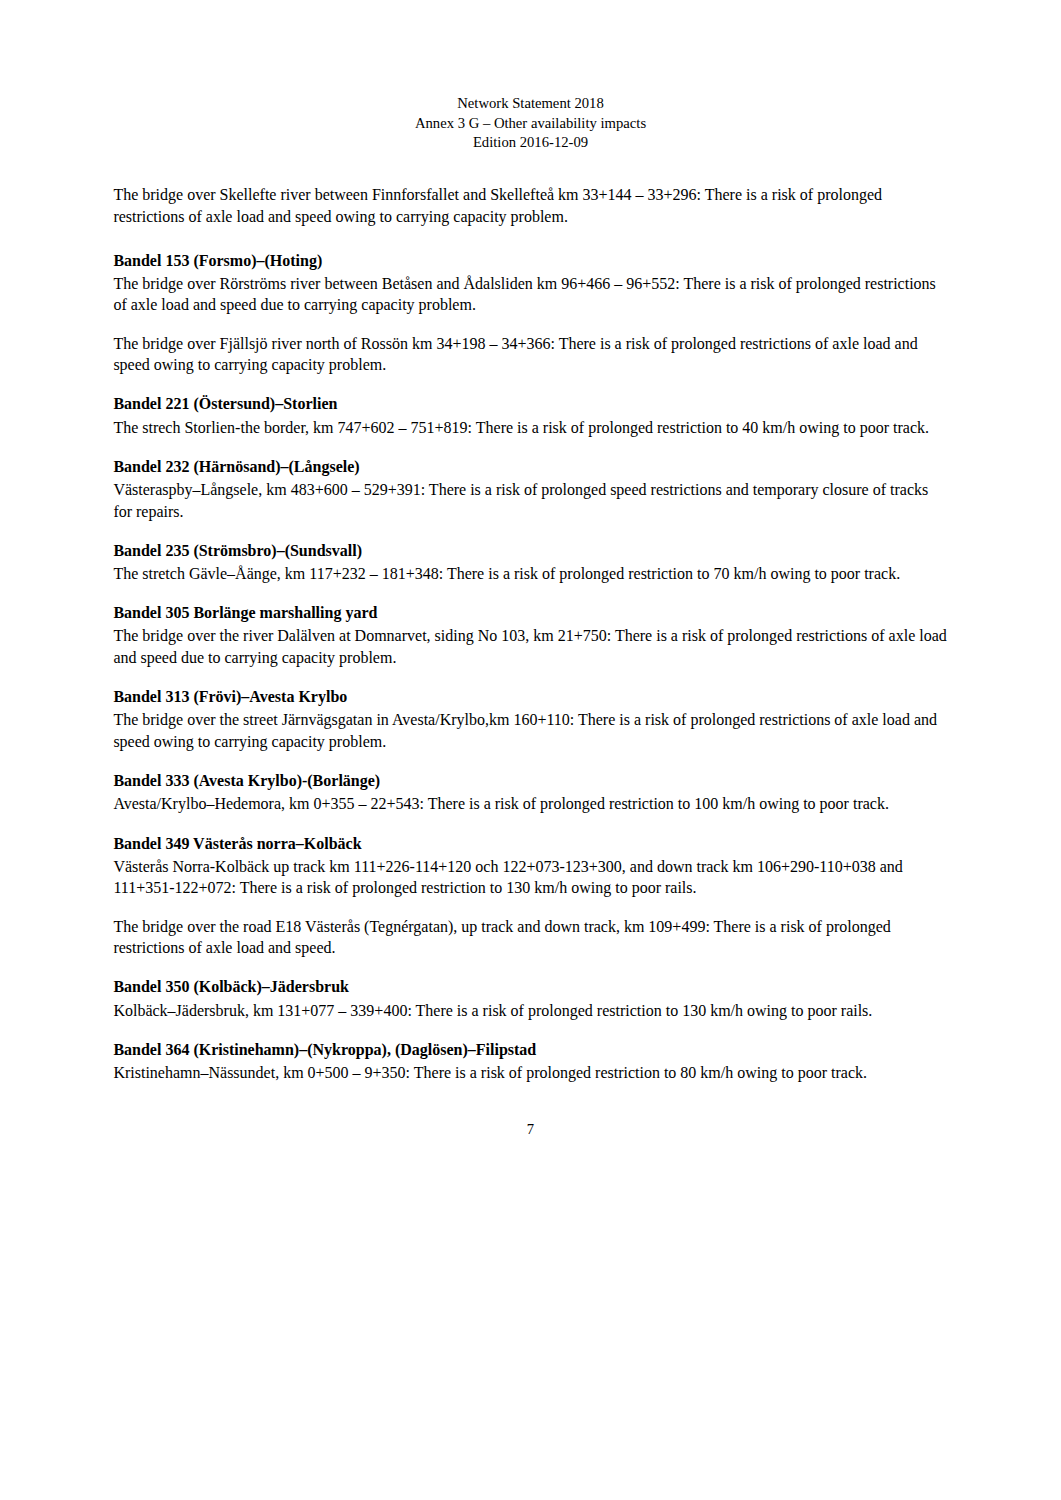Network Statement 2018
Annex 3 G – Other availability impacts
Edition 2016-12-09
The bridge over Skellefte river between Finnforsfallet and Skellefteå km 33+144 – 33+296: There is a risk of prolonged restrictions of axle load and speed owing to carrying capacity problem.
Bandel 153 (Forsmo)–(Hoting)
The bridge over Rörströms river between Betåsen and Ådalsliden km 96+466 – 96+552: There is a risk of prolonged restrictions of axle load and speed due to carrying capacity problem.
The bridge over Fjällsjö river north of Rossön km 34+198 – 34+366: There is a risk of prolonged restrictions of axle load and speed owing to carrying capacity problem.
Bandel 221 (Östersund)–Storlien
The strech Storlien-the border, km 747+602 – 751+819: There is a risk of prolonged restriction to 40 km/h owing to poor track.
Bandel 232 (Härnösand)–(Långsele)
Västeraspby–Långsele, km 483+600 – 529+391: There is a risk of prolonged speed restrictions and temporary closure of tracks for repairs.
Bandel 235 (Strömsbro)–(Sundsvall)
The stretch Gävle–Åänge, km 117+232 – 181+348: There is a risk of prolonged restriction to 70 km/h owing to poor track.
Bandel 305 Borlänge marshalling yard
The bridge over the river Dalälven at Domnarvet, siding No 103, km 21+750: There is a risk of prolonged restrictions of axle load and speed due to carrying capacity problem.
Bandel 313 (Frövi)–Avesta Krylbo
The bridge over the street Järnvägsgatan in Avesta/Krylbo,km 160+110: There is a risk of prolonged restrictions of axle load and speed owing to carrying capacity problem.
Bandel 333 (Avesta Krylbo)-(Borlänge)
Avesta/Krylbo–Hedemora, km 0+355 – 22+543: There is a risk of prolonged restriction to 100 km/h owing to poor track.
Bandel 349 Västerås norra–Kolbäck
Västerås Norra-Kolbäck up track km 111+226-114+120 och 122+073-123+300, and down track km 106+290-110+038 and 111+351-122+072: There is a risk of prolonged restriction to 130 km/h owing to poor rails.
The bridge over the road E18 Västerås (Tegnérgatan), up track and down track, km 109+499: There is a risk of prolonged restrictions of axle load and speed.
Bandel 350 (Kolbäck)–Jädersbruk
Kolbäck–Jädersbruk, km 131+077 – 339+400: There is a risk of prolonged restriction to 130 km/h owing to poor rails.
Bandel 364 (Kristinehamn)–(Nykroppa), (Daglösen)–Filipstad
Kristinehamn–Nässundet, km 0+500 – 9+350: There is a risk of prolonged restriction to 80 km/h owing to poor track.
7